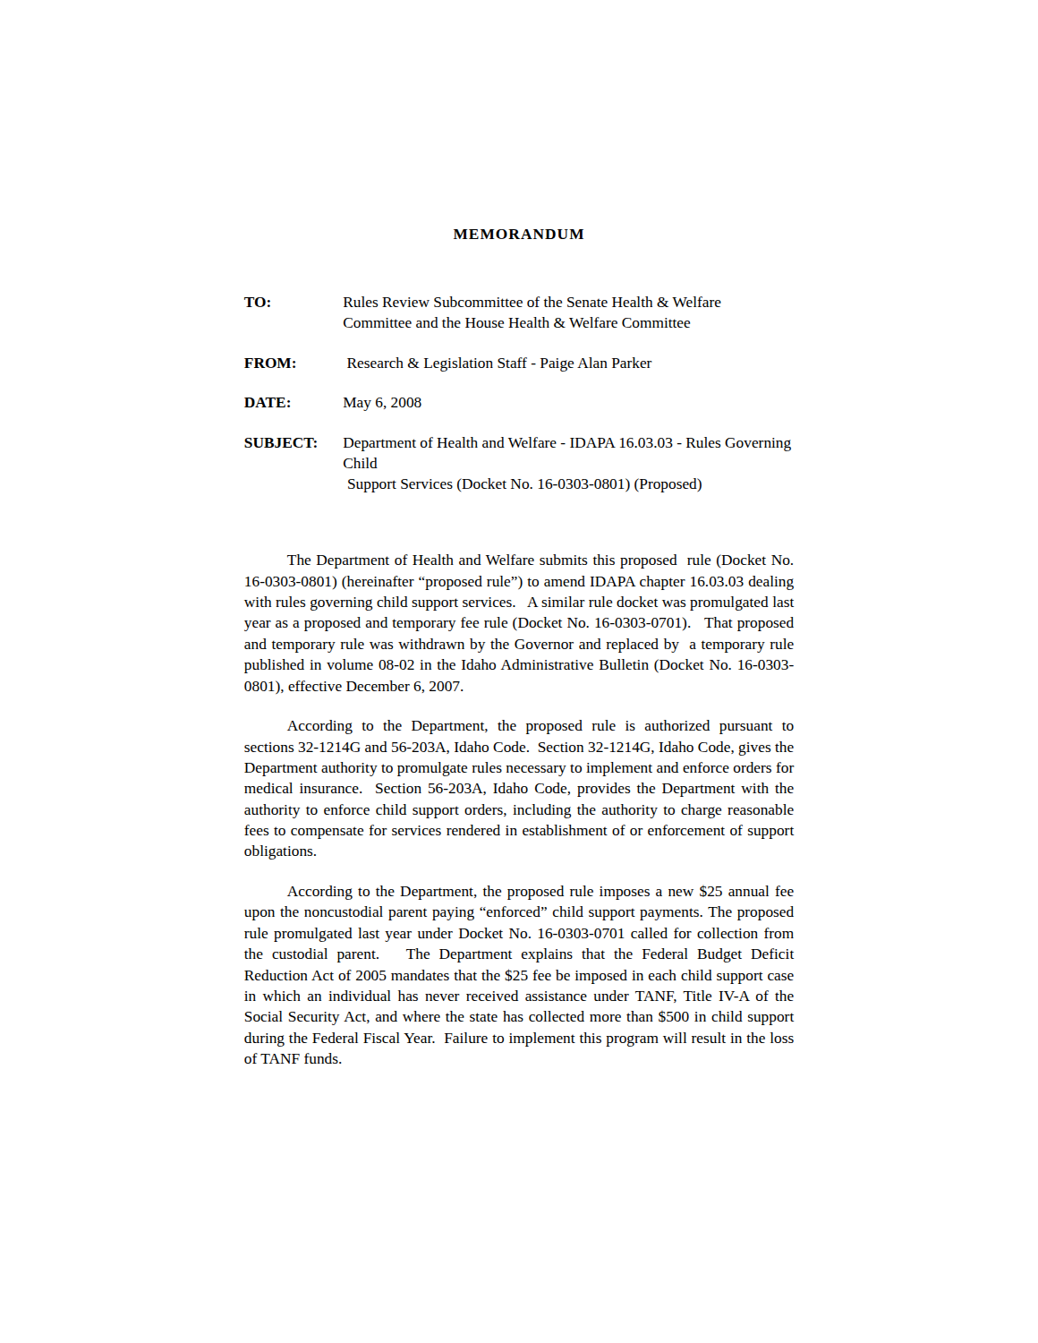MEMORANDUM
| TO: | Rules Review Subcommittee of the Senate Health & Welfare Committee and the House Health & Welfare Committee |
| FROM: | Research & Legislation Staff - Paige Alan Parker |
| DATE: | May 6, 2008 |
| SUBJECT: | Department of Health and Welfare - IDAPA 16.03.03 - Rules Governing Child Support Services (Docket No. 16-0303-0801) (Proposed) |
The Department of Health and Welfare submits this proposed rule (Docket No. 16-0303-0801) (hereinafter “proposed rule”) to amend IDAPA chapter 16.03.03 dealing with rules governing child support services. A similar rule docket was promulgated last year as a proposed and temporary fee rule (Docket No. 16-0303-0701). That proposed and temporary rule was withdrawn by the Governor and replaced by a temporary rule published in volume 08-02 in the Idaho Administrative Bulletin (Docket No. 16-0303-0801), effective December 6, 2007.
According to the Department, the proposed rule is authorized pursuant to sections 32-1214G and 56-203A, Idaho Code. Section 32-1214G, Idaho Code, gives the Department authority to promulgate rules necessary to implement and enforce orders for medical insurance. Section 56-203A, Idaho Code, provides the Department with the authority to enforce child support orders, including the authority to charge reasonable fees to compensate for services rendered in establishment of or enforcement of support obligations.
According to the Department, the proposed rule imposes a new $25 annual fee upon the noncustodial parent paying “enforced” child support payments. The proposed rule promulgated last year under Docket No. 16-0303-0701 called for collection from the custodial parent. The Department explains that the Federal Budget Deficit Reduction Act of 2005 mandates that the $25 fee be imposed in each child support case in which an individual has never received assistance under TANF, Title IV-A of the Social Security Act, and where the state has collected more than $500 in child support during the Federal Fiscal Year. Failure to implement this program will result in the loss of TANF funds.